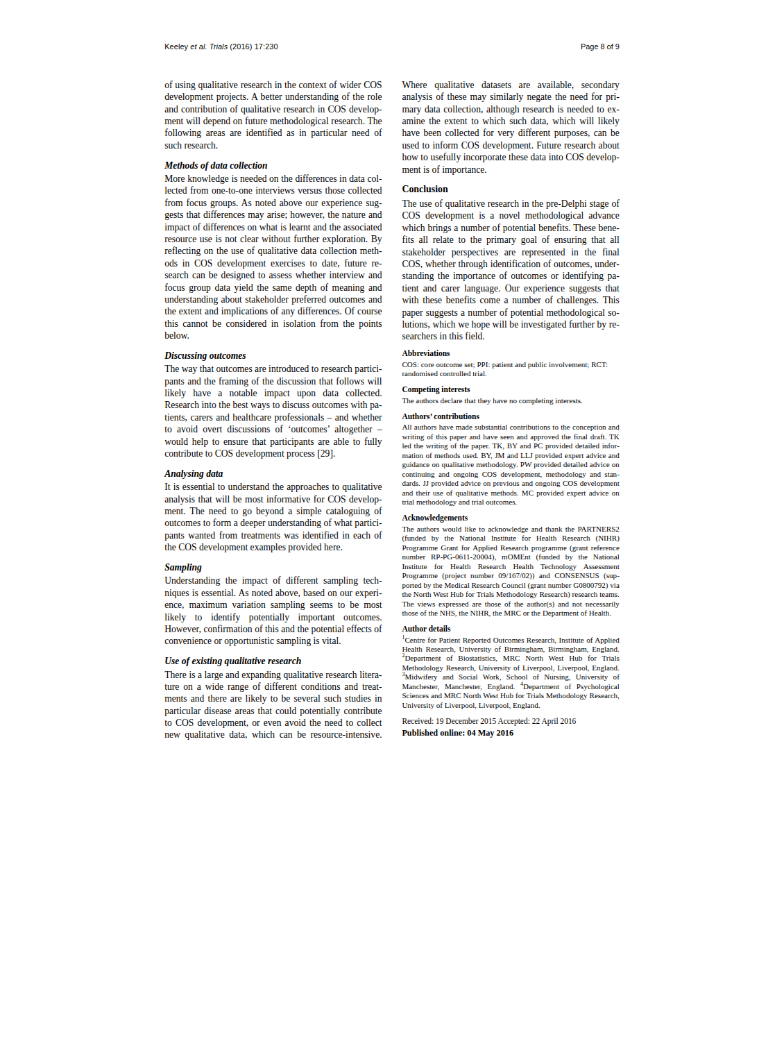Keeley et al. Trials (2016) 17:230
Page 8 of 9
of using qualitative research in the context of wider COS development projects. A better understanding of the role and contribution of qualitative research in COS development will depend on future methodological research. The following areas are identified as in particular need of such research.
Methods of data collection
More knowledge is needed on the differences in data collected from one-to-one interviews versus those collected from focus groups. As noted above our experience suggests that differences may arise; however, the nature and impact of differences on what is learnt and the associated resource use is not clear without further exploration. By reflecting on the use of qualitative data collection methods in COS development exercises to date, future research can be designed to assess whether interview and focus group data yield the same depth of meaning and understanding about stakeholder preferred outcomes and the extent and implications of any differences. Of course this cannot be considered in isolation from the points below.
Discussing outcomes
The way that outcomes are introduced to research participants and the framing of the discussion that follows will likely have a notable impact upon data collected. Research into the best ways to discuss outcomes with patients, carers and healthcare professionals – and whether to avoid overt discussions of ‘outcomes’ altogether – would help to ensure that participants are able to fully contribute to COS development process [29].
Analysing data
It is essential to understand the approaches to qualitative analysis that will be most informative for COS development. The need to go beyond a simple cataloguing of outcomes to form a deeper understanding of what participants wanted from treatments was identified in each of the COS development examples provided here.
Sampling
Understanding the impact of different sampling techniques is essential. As noted above, based on our experience, maximum variation sampling seems to be most likely to identify potentially important outcomes. However, confirmation of this and the potential effects of convenience or opportunistic sampling is vital.
Use of existing qualitative research
There is a large and expanding qualitative research literature on a wide range of different conditions and treatments and there are likely to be several such studies in particular disease areas that could potentially contribute to COS development, or even avoid the need to collect new qualitative data, which can be resource-intensive. Where qualitative datasets are available, secondary analysis of these may similarly negate the need for primary data collection, although research is needed to examine the extent to which such data, which will likely have been collected for very different purposes, can be used to inform COS development. Future research about how to usefully incorporate these data into COS development is of importance.
Conclusion
The use of qualitative research in the pre-Delphi stage of COS development is a novel methodological advance which brings a number of potential benefits. These benefits all relate to the primary goal of ensuring that all stakeholder perspectives are represented in the final COS, whether through identification of outcomes, understanding the importance of outcomes or identifying patient and carer language. Our experience suggests that with these benefits come a number of challenges. This paper suggests a number of potential methodological solutions, which we hope will be investigated further by researchers in this field.
Abbreviations
COS: core outcome set; PPI: patient and public involvement; RCT: randomised controlled trial.
Competing interests
The authors declare that they have no completing interests.
Authors’ contributions
All authors have made substantial contributions to the conception and writing of this paper and have seen and approved the final draft. TK led the writing of the paper. TK, BY and PC provided detailed information of methods used. BY, JM and LLJ provided expert advice and guidance on qualitative methodology. PW provided detailed advice on continuing and ongoing COS development, methodology and standards. JJ provided advice on previous and ongoing COS development and their use of qualitative methods. MC provided expert advice on trial methodology and trial outcomes.
Acknowledgements
The authors would like to acknowledge and thank the PARTNERS2 (funded by the National Institute for Health Research (NIHR) Programme Grant for Applied Research programme (grant reference number RP-PG-0611-20004), mOMEnt (funded by the National Institute for Health Research Health Technology Assessment Programme (project number 09/167/02)) and CONSENSUS (supported by the Medical Research Council (grant number G0800792) via the North West Hub for Trials Methodology Research) research teams. The views expressed are those of the author(s) and not necessarily those of the NHS, the NIHR, the MRC or the Department of Health.
Author details
1Centre for Patient Reported Outcomes Research, Institute of Applied Health Research, University of Birmingham, Birmingham, England. 2Department of Biostatistics, MRC North West Hub for Trials Methodology Research, University of Liverpool, Liverpool, England. 3Midwifery and Social Work, School of Nursing, University of Manchester, Manchester, England. 4Department of Psychological Sciences and MRC North West Hub for Trials Methodology Research, University of Liverpool, Liverpool, England.
Received: 19 December 2015 Accepted: 22 April 2016
Published online: 04 May 2016